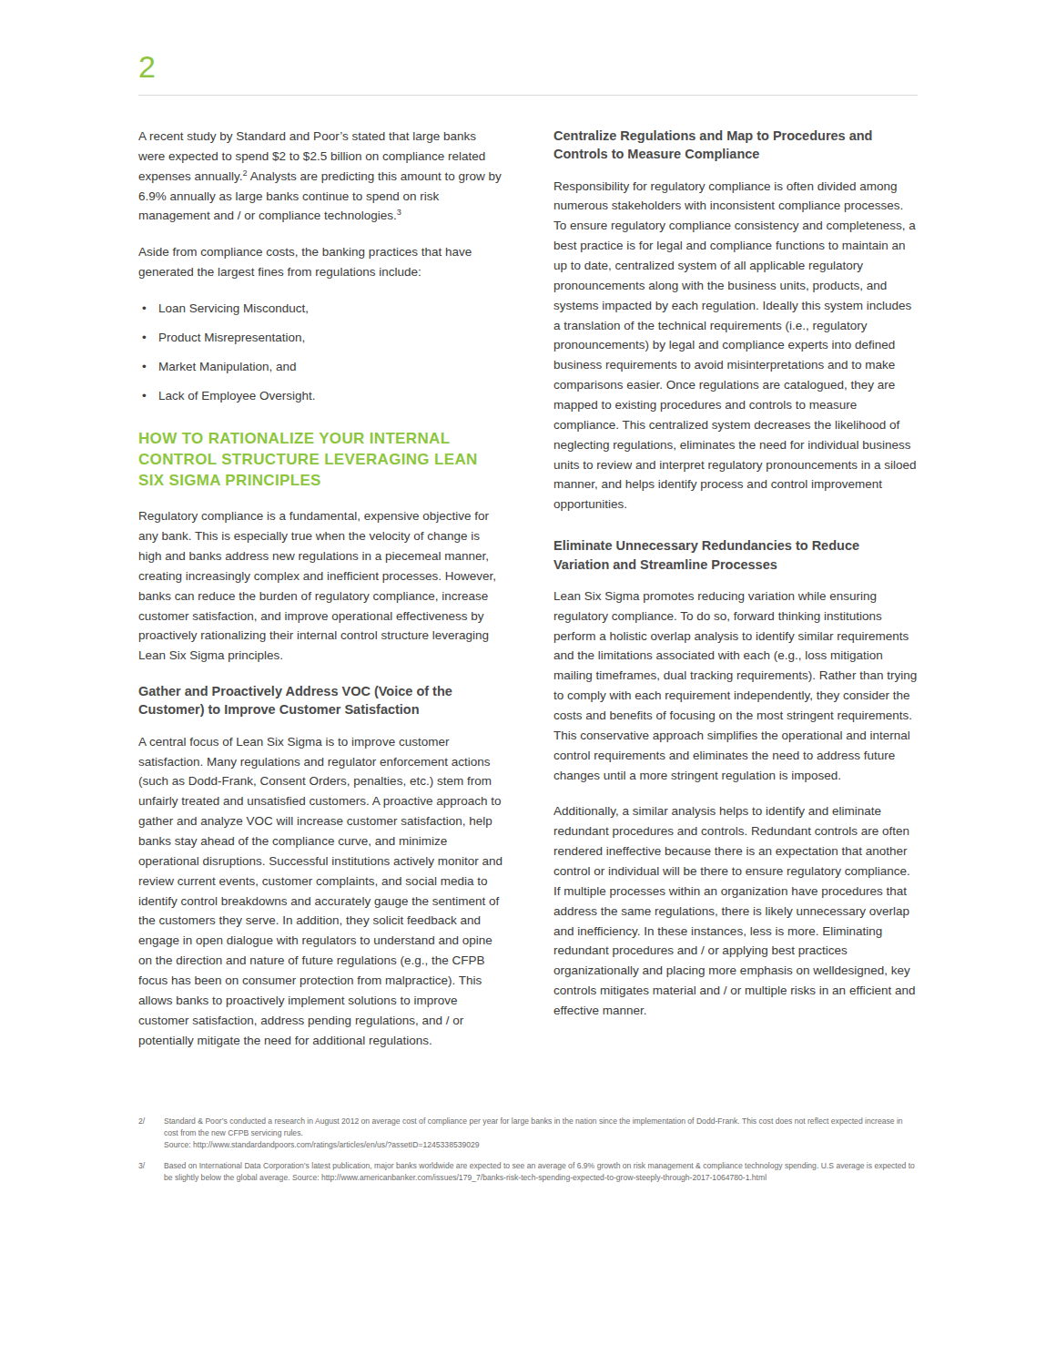2
A recent study by Standard and Poor’s stated that large banks were expected to spend $2 to $2.5 billion on compliance related expenses annually.2 Analysts are predicting this amount to grow by 6.9% annually as large banks continue to spend on risk management and / or compliance technologies.3
Aside from compliance costs, the banking practices that have generated the largest fines from regulations include:
Loan Servicing Misconduct,
Product Misrepresentation,
Market Manipulation, and
Lack of Employee Oversight.
How to Rationalize Your Internal Control Structure Leveraging Lean Six Sigma Principles
Regulatory compliance is a fundamental, expensive objective for any bank. This is especially true when the velocity of change is high and banks address new regulations in a piecemeal manner, creating increasingly complex and inefficient processes. However, banks can reduce the burden of regulatory compliance, increase customer satisfaction, and improve operational effectiveness by proactively rationalizing their internal control structure leveraging Lean Six Sigma principles.
Gather and Proactively Address VOC (Voice of the Customer) to Improve Customer Satisfaction
A central focus of Lean Six Sigma is to improve customer satisfaction. Many regulations and regulator enforcement actions (such as Dodd-Frank, Consent Orders, penalties, etc.) stem from unfairly treated and unsatisfied customers. A proactive approach to gather and analyze VOC will increase customer satisfaction, help banks stay ahead of the compliance curve, and minimize operational disruptions. Successful institutions actively monitor and review current events, customer complaints, and social media to identify control breakdowns and accurately gauge the sentiment of the customers they serve. In addition, they solicit feedback and engage in open dialogue with regulators to understand and opine on the direction and nature of future regulations (e.g., the CFPB focus has been on consumer protection from malpractice). This allows banks to proactively implement solutions to improve customer satisfaction, address pending regulations, and / or potentially mitigate the need for additional regulations.
Centralize Regulations and Map to Procedures and Controls to Measure Compliance
Responsibility for regulatory compliance is often divided among numerous stakeholders with inconsistent compliance processes. To ensure regulatory compliance consistency and completeness, a best practice is for legal and compliance functions to maintain an up to date, centralized system of all applicable regulatory pronouncements along with the business units, products, and systems impacted by each regulation. Ideally this system includes a translation of the technical requirements (i.e., regulatory pronouncements) by legal and compliance experts into defined business requirements to avoid misinterpretations and to make comparisons easier. Once regulations are catalogued, they are mapped to existing procedures and controls to measure compliance. This centralized system decreases the likelihood of neglecting regulations, eliminates the need for individual business units to review and interpret regulatory pronouncements in a siloed manner, and helps identify process and control improvement opportunities.
Eliminate Unnecessary Redundancies to Reduce Variation and Streamline Processes
Lean Six Sigma promotes reducing variation while ensuring regulatory compliance. To do so, forward thinking institutions perform a holistic overlap analysis to identify similar requirements and the limitations associated with each (e.g., loss mitigation mailing timeframes, dual tracking requirements). Rather than trying to comply with each requirement independently, they consider the costs and benefits of focusing on the most stringent requirements. This conservative approach simplifies the operational and internal control requirements and eliminates the need to address future changes until a more stringent regulation is imposed.
Additionally, a similar analysis helps to identify and eliminate redundant procedures and controls. Redundant controls are often rendered ineffective because there is an expectation that another control or individual will be there to ensure regulatory compliance. If multiple processes within an organization have procedures that address the same regulations, there is likely unnecessary overlap and inefficiency. In these instances, less is more. Eliminating redundant procedures and / or applying best practices organizationally and placing more emphasis on welldesigned, key controls mitigates material and / or multiple risks in an efficient and effective manner.
2/
Standard & Poor’s conducted a research in August 2012 on average cost of compliance per year for large banks in the nation since the implementation of Dodd-Frank. This cost does not reflect expected increase in cost from the new CFPB servicing rules.
Source: http://www.standardandpoors.com/ratings/articles/en/us/?assetID=1245338539029
3/
Based on International Data Corporation’s latest publication, major banks worldwide are expected to see an average of 6.9% growth on risk management & compliance technology spending. U.S average is expected to be slightly below the global average. Source: http://www.americanbanker.com/issues/179_7/banks-risk-tech-spending-expected-to-grow-steeply-through-2017-1064780-1.html